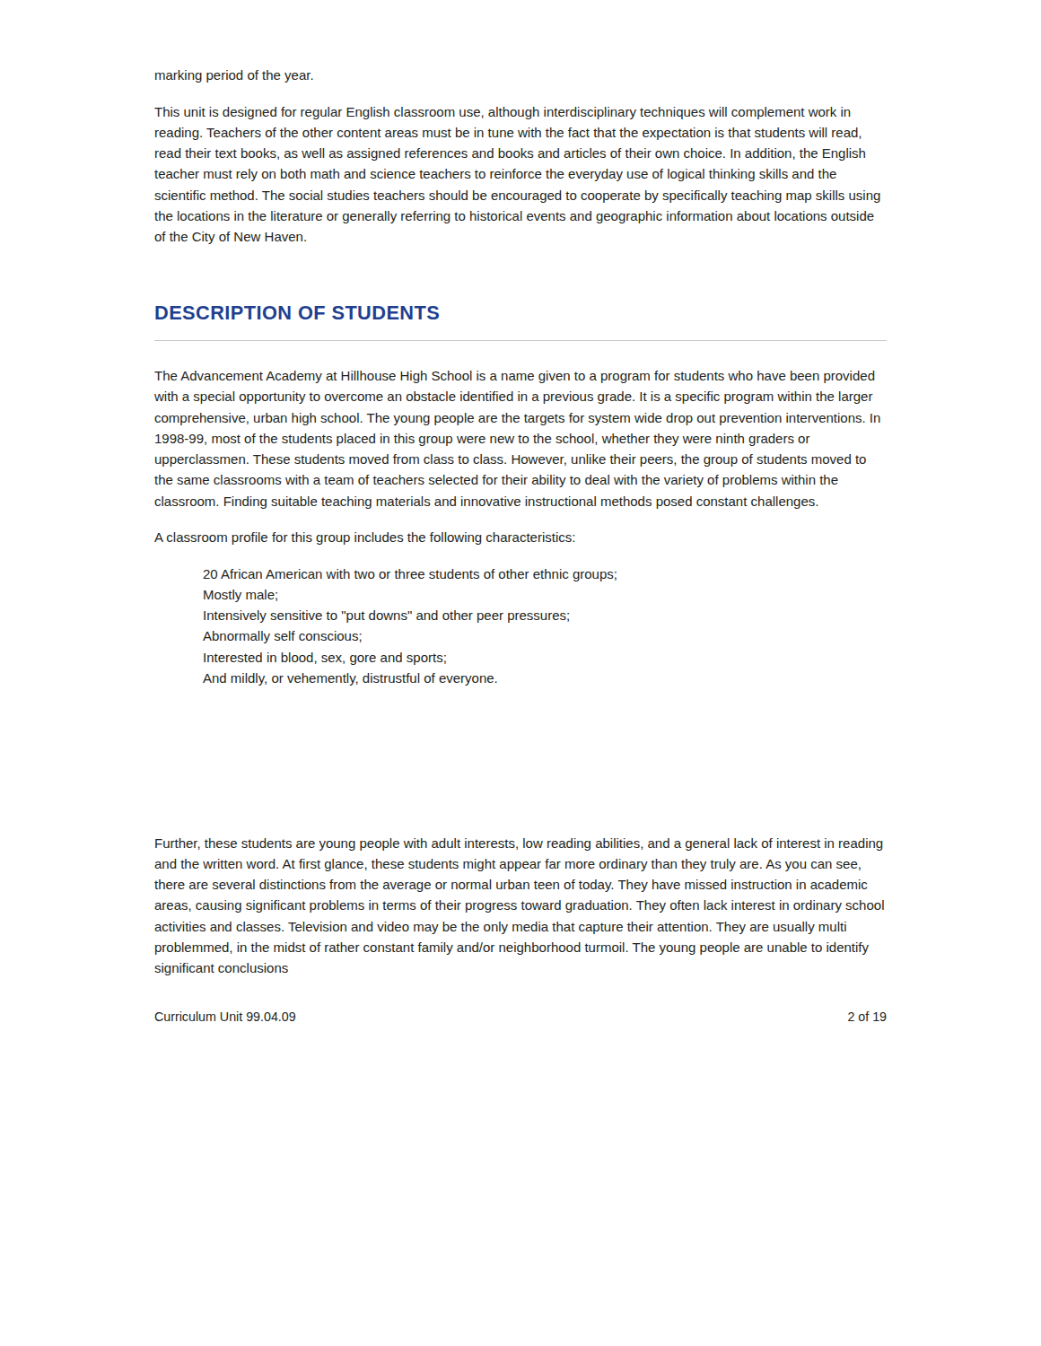marking period of the year.
This unit is designed for regular English classroom use, although interdisciplinary techniques will complement work in reading. Teachers of the other content areas must be in tune with the fact that the expectation is that students will read, read their text books, as well as assigned references and books and articles of their own choice. In addition, the English teacher must rely on both math and science teachers to reinforce the everyday use of logical thinking skills and the scientific method. The social studies teachers should be encouraged to cooperate by specifically teaching map skills using the locations in the literature or generally referring to historical events and geographic information about locations outside of the City of New Haven.
DESCRIPTION OF STUDENTS
The Advancement Academy at Hillhouse High School is a name given to a program for students who have been provided with a special opportunity to overcome an obstacle identified in a previous grade. It is a specific program within the larger comprehensive, urban high school. The young people are the targets for system wide drop out prevention interventions. In 1998-99, most of the students placed in this group were new to the school, whether they were ninth graders or upperclassmen. These students moved from class to class. However, unlike their peers, the group of students moved to the same classrooms with a team of teachers selected for their ability to deal with the variety of problems within the classroom. Finding suitable teaching materials and innovative instructional methods posed constant challenges.
A classroom profile for this group includes the following characteristics:
20 African American with two or three students of other ethnic groups;
Mostly male;
Intensively sensitive to "put downs" and other peer pressures;
Abnormally self conscious;
Interested in blood, sex, gore and sports;
And mildly, or vehemently, distrustful of everyone.
Further, these students are young people with adult interests, low reading abilities, and a general lack of interest in reading and the written word. At first glance, these students might appear far more ordinary than they truly are. As you can see, there are several distinctions from the average or normal urban teen of today. They have missed instruction in academic areas, causing significant problems in terms of their progress toward graduation. They often lack interest in ordinary school activities and classes. Television and video may be the only media that capture their attention. They are usually multi problemmed, in the midst of rather constant family and/or neighborhood turmoil. The young people are unable to identify significant conclusions
Curriculum Unit 99.04.09 2 of 19